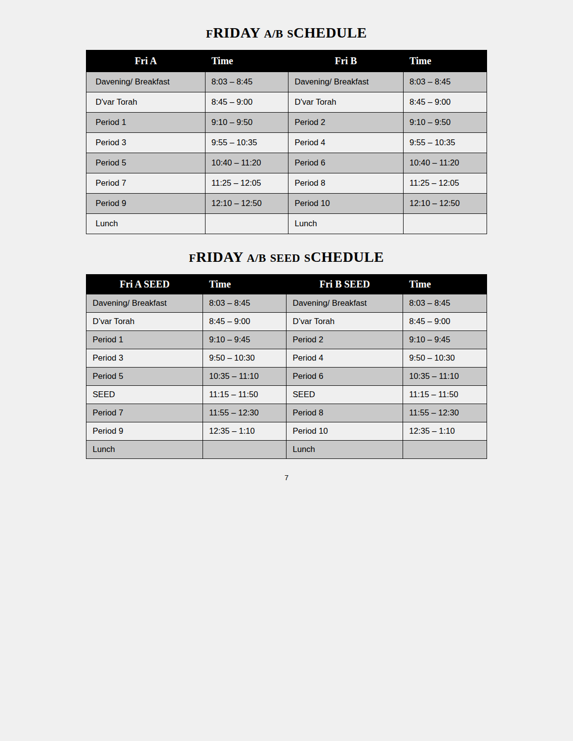FRIDAY A/B SCHEDULE
| Fri A | Time | Fri B | Time |
| --- | --- | --- | --- |
| Davening/ Breakfast | 8:03 – 8:45 | Davening/ Breakfast | 8:03 – 8:45 |
| D'var Torah | 8:45 – 9:00 | D'var Torah | 8:45 – 9:00 |
| Period 1 | 9:10 – 9:50 | Period 2 | 9:10 – 9:50 |
| Period 3 | 9:55 – 10:35 | Period 4 | 9:55 – 10:35 |
| Period 5 | 10:40 – 11:20 | Period 6 | 10:40 – 11:20 |
| Period 7 | 11:25 – 12:05 | Period 8 | 11:25 – 12:05 |
| Period 9 | 12:10 – 12:50 | Period 10 | 12:10 – 12:50 |
| Lunch | | Lunch | |
FRIDAY A/B SEED SCHEDULE
| Fri A SEED | Time | Fri B SEED | Time |
| --- | --- | --- | --- |
| Davening/ Breakfast | 8:03 – 8:45 | Davening/ Breakfast | 8:03 – 8:45 |
| D’var Torah | 8:45 – 9:00 | D’var Torah | 8:45 – 9:00 |
| Period 1 | 9:10 – 9:45 | Period 2 | 9:10 – 9:45 |
| Period 3 | 9:50 – 10:30 | Period 4 | 9:50 – 10:30 |
| Period 5 | 10:35 – 11:10 | Period 6 | 10:35 – 11:10 |
| SEED | 11:15 – 11:50 | SEED | 11:15 – 11:50 |
| Period 7 | 11:55 – 12:30 | Period 8 | 11:55 – 12:30 |
| Period 9 | 12:35 – 1:10 | Period 10 | 12:35 – 1:10 |
| Lunch | | Lunch | |
7